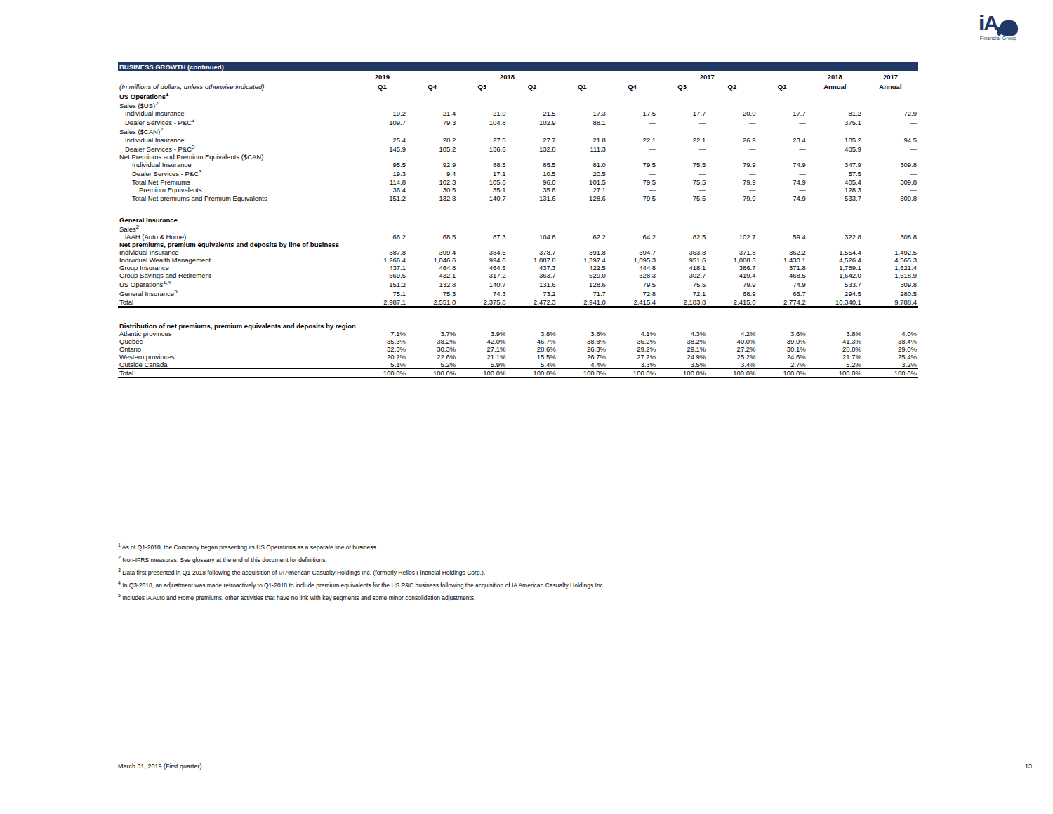iA
Financial Group
| BUSINESS GROWTH (continued) |
| | 2019 | 2018 | 2017 | 2018 | 2017 |
| (In millions of dollars, unless otherwise indicated) | Q1 | Q4 | Q3 | Q2 | Q1 | Q4 | Q3 | Q2 | Q1 | Annual | Annual |
| US Operations 1 | |
| Sales ($US) 2 | |
| Individual Insurance | 19.2 | 21.4 | 21.0 | 21.5 | 17.3 | 17.5 | 17.7 | 20.0 | 17.7 | 81.2 | 72.9 |
| Dealer Services - P&C 3 | 109.7 | 79.3 | 104.8 | 102.9 | 88.1 | — | — | — | — | 375.1 | — |
| Sales ($CAN) 2 | |
| Individual Insurance | 25.4 | 28.2 | 27.5 | 27.7 | 21.8 | 22.1 | 22.1 | 26.9 | 23.4 | 105.2 | 94.5 |
| Dealer Services - P&C 3 | 145.9 | 105.2 | 136.6 | 132.8 | 111.3 | — | — | — | — | 485.9 | — |
| Net Premiums and Premium Equivalents ($CAN) | |
| Individual Insurance | 95.5 | 92.9 | 88.5 | 85.5 | 81.0 | 79.5 | 75.5 | 79.9 | 74.9 | 347.9 | 309.8 |
| Dealer Services - P&C 3 | 19.3 | 9.4 | 17.1 | 10.5 | 20.5 | — | — | — | — | 57.5 | — |
| Total Net Premiums | 114.8 | 102.3 | 105.6 | 96.0 | 101.5 | 79.5 | 75.5 | 79.9 | 74.9 | 405.4 | 309.8 |
| Premium Equivalents | 36.4 | 30.5 | 35.1 | 35.6 | 27.1 | — | — | — | — | 128.3 | — |
| Total Net premiums and Premium Equivalents | 151.2 | 132.8 | 140.7 | 131.6 | 128.6 | 79.5 | 75.5 | 79.9 | 74.9 | 533.7 | 309.8 |
| General Insurance | |
| Sales 2 | |
| iAAH (Auto & Home) | 66.2 | 68.5 | 87.3 | 104.8 | 62.2 | 64.2 | 82.5 | 102.7 | 59.4 | 322.8 | 308.8 |
| Net premiums, premium equivalents and deposits by line of business | |
| Individual Insurance | 387.8 | 399.4 | 384.5 | 378.7 | 391.8 | 394.7 | 363.8 | 371.8 | 362.2 | 1,554.4 | 1,492.5 |
| Individual Wealth Management | 1,266.4 | 1,046.6 | 994.6 | 1,087.8 | 1,397.4 | 1,095.3 | 951.6 | 1,088.3 | 1,430.1 | 4,526.4 | 4,565.3 |
| Group Insurance | 437.1 | 464.8 | 464.5 | 437.3 | 422.5 | 444.8 | 418.1 | 386.7 | 371.8 | 1,789.1 | 1,621.4 |
| Group Savings and Retirement | 669.5 | 432.1 | 317.2 | 363.7 | 529.0 | 328.3 | 302.7 | 419.4 | 468.5 | 1,642.0 | 1,518.9 |
| US Operations 1,4 | 151.2 | 132.8 | 140.7 | 131.6 | 128.6 | 79.5 | 75.5 | 79.9 | 74.9 | 533.7 | 309.8 |
| General Insurance 5 | 75.1 | 75.3 | 74.3 | 73.2 | 71.7 | 72.8 | 72.1 | 68.9 | 66.7 | 294.5 | 280.5 |
| Total | 2,987.1 | 2,551.0 | 2,375.8 | 2,472.3 | 2,941.0 | 2,415.4 | 2,183.8 | 2,415.0 | 2,774.2 | 10,340.1 | 9,788.4 |
| Distribution of net premiums, premium equivalents and deposits by region | |
| Atlantic provinces | 7.1% | 3.7% | 3.9% | 3.8% | 3.8% | 4.1% | 4.3% | 4.2% | 3.6% | 3.8% | 4.0% |
| Quebec | 35.3% | 38.2% | 42.0% | 46.7% | 38.8% | 36.2% | 38.2% | 40.0% | 39.0% | 41.3% | 38.4% |
| Ontario | 32.3% | 30.3% | 27.1% | 28.6% | 26.3% | 29.2% | 29.1% | 27.2% | 30.1% | 28.0% | 29.0% |
| Western provinces | 20.2% | 22.6% | 21.1% | 15.5% | 26.7% | 27.2% | 24.9% | 25.2% | 24.6% | 21.7% | 25.4% |
| Outside Canada | 5.1% | 5.2% | 5.9% | 5.4% | 4.4% | 3.3% | 3.5% | 3.4% | 2.7% | 5.2% | 3.2% |
| Total | 100.0% | 100.0% | 100.0% | 100.0% | 100.0% | 100.0% | 100.0% | 100.0% | 100.0% | 100.0% | 100.0% |
1 As of Q1-2018, the Company began presenting its US Operations as a separate line of business.
2 Non-IFRS measures. See glossary at the end of this document for definitions.
3 Data first presented in Q1-2018 following the acquisition of IA American Casualty Holdings Inc. (formerly Helios Financial Holdings Corp.).
4 In Q3-2018, an adjustment was made retroactively to Q1-2018 to include premium equivalents for the US P&C business following the acquisition of IA American Casualty Holdings Inc.
5 Includes iA Auto and Home premiums, other activities that have no link with key segments and some minor consolidation adjustments.
March 31, 2019 (First quarter)
13